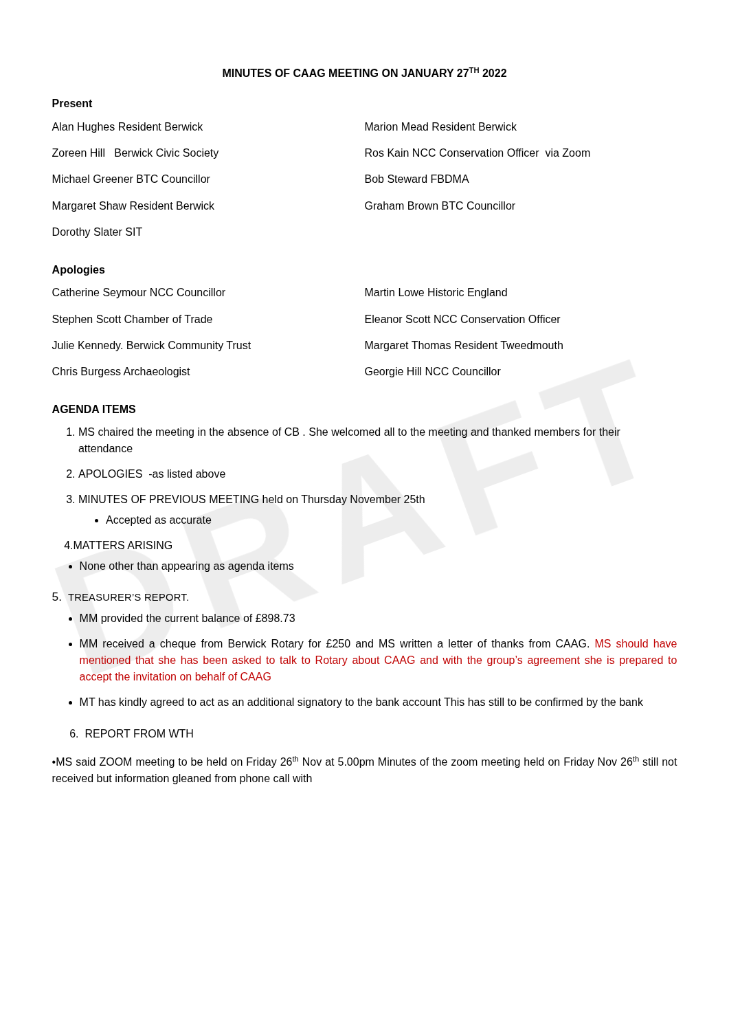MINUTES OF CAAG MEETING ON JANUARY 27TH 2022
Present
| Alan Hughes Resident Berwick | Marion Mead Resident Berwick |
| Zoreen Hill Berwick Civic Society | Ros Kain NCC Conservation Officer via Zoom |
| Michael Greener BTC Councillor | Bob Steward FBDMA |
| Margaret Shaw Resident Berwick | Graham Brown BTC Councillor |
| Dorothy Slater SIT | |
Apologies
| Catherine Seymour NCC Councillor | Martin Lowe Historic England |
| Stephen Scott Chamber of Trade | Eleanor Scott NCC Conservation Officer |
| Julie Kennedy. Berwick Community Trust | Margaret Thomas Resident Tweedmouth |
| Chris Burgess Archaeologist | Georgie Hill NCC Councillor |
AGENDA ITEMS
MS chaired the meeting in the absence of CB . She welcomed all to the meeting and thanked members for their attendance
APOLOGIES -as listed above
MINUTES OF PREVIOUS MEETING held on Thursday November 25th
Accepted as accurate
4.MATTERS ARISING
None other than appearing as agenda items
5. TREASURER’S REPORT.
MM provided the current balance of £898.73
MM received a cheque from Berwick Rotary for £250 and MS written a letter of thanks from CAAG. MS should have mentioned that she has been asked to talk to Rotary about CAAG and with the group’s agreement she is prepared to accept the invitation on behalf of CAAG
MT has kindly agreed to act as an additional signatory to the bank account This has still to be confirmed by the bank
6. REPORT FROM WTH
•MS said ZOOM meeting to be held on Friday 26th Nov at 5.00pm Minutes of the zoom meeting held on Friday Nov 26th still not received but information gleaned from phone call with